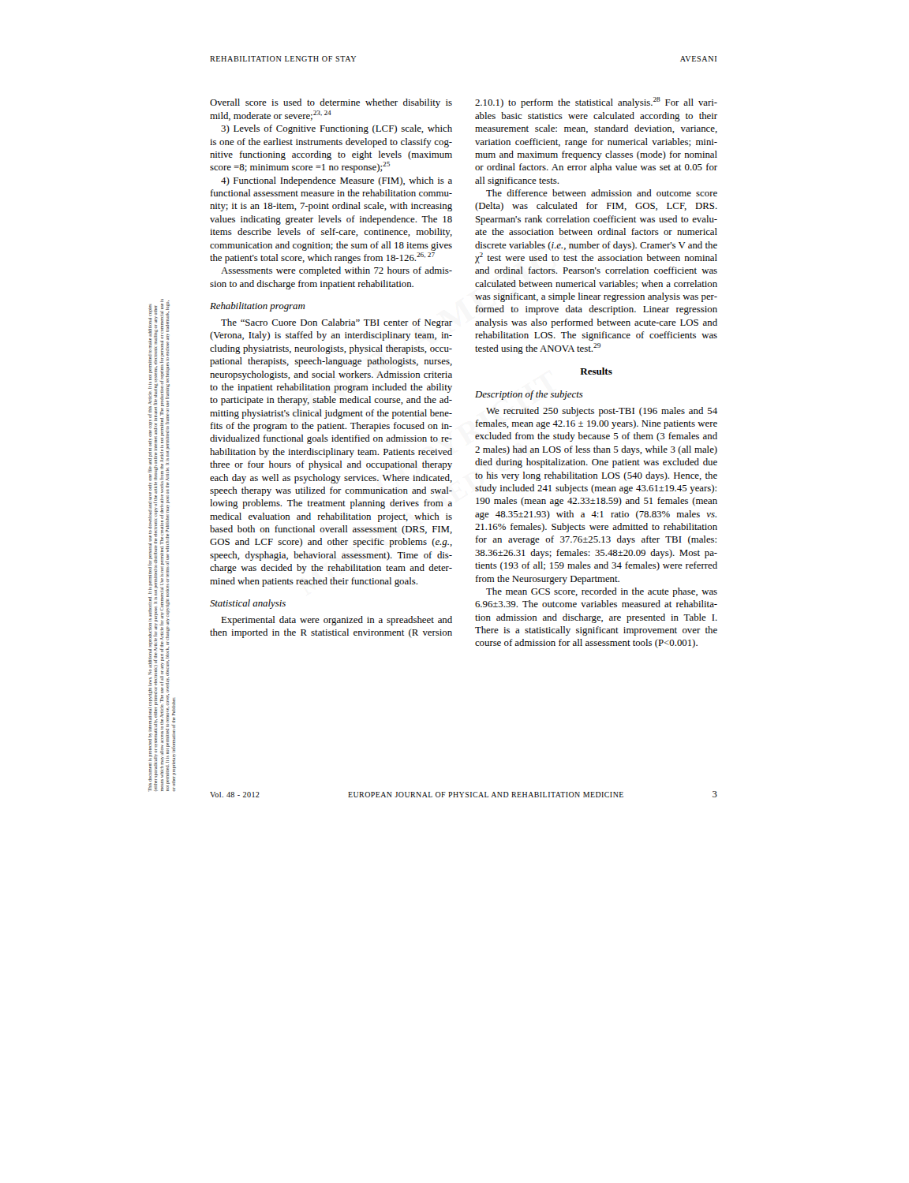MINERVA MEDICA
COPYRIGHT
MINERVA MEDICA
This document is protected by international copyright laws. No additional reproduction is authorized. It is permitted for personal use to download and save only one file and print only one copy of this Article. It is not permitted to make additional copies (either sporadically or systematically, either printed or electronic) of the Article for any purpose. It is not permitted to distribute the electronic copy of the article through online internet and/or intranet file sharing systems, electronic mailing or any other means which may allow access to the Article. The use of all or any part of the Article for any Commercial Use is not permitted. The creation of derivative works from the Article is not permitted. The production of reprints for personal or commercial use is not permitted. It is not permitted to remove, cover, overlay, obscure, block, or change any copyright notices or terms of use which the Publisher may post on the Article. It is not permitted to frame or use framing techniques to enclose any trademark, logo, or other proprietary information of the Publisher.
Rehabilitation length of stay
Avesani
Overall score is used to determine whether disability is mild, moderate or severe;23, 24
3) Levels of Cognitive Functioning (LCF) scale, which is one of the earliest instruments developed to classify cognitive functioning according to eight levels (maximum score =8; minimum score =1 no response);25
4) Functional Independence Measure (FIM), which is a functional assessment measure in the rehabilitation community; it is an 18-item, 7-point ordinal scale, with increasing values indicating greater levels of independence. The 18 items describe levels of self-care, continence, mobility, communication and cognition; the sum of all 18 items gives the patient's total score, which ranges from 18-126.26, 27
Assessments were completed within 72 hours of admission to and discharge from inpatient rehabilitation.
Rehabilitation program
The “Sacro Cuore Don Calabria” TBI center of Negrar (Verona, Italy) is staffed by an interdisciplinary team, including physiatrists, neurologists, physical therapists, occupational therapists, speech-language pathologists, nurses, neuropsychologists, and social workers. Admission criteria to the inpatient rehabilitation program included the ability to participate in therapy, stable medical course, and the admitting physiatrist's clinical judgment of the potential benefits of the program to the patient. Therapies focused on individualized functional goals identified on admission to rehabilitation by the interdisciplinary team. Patients received three or four hours of physical and occupational therapy each day as well as psychology services. Where indicated, speech therapy was utilized for communication and swallowing problems. The treatment planning derives from a medical evaluation and rehabilitation project, which is based both on functional overall assessment (DRS, FIM, GOS and LCF score) and other specific problems (e.g., speech, dysphagia, behavioral assessment). Time of discharge was decided by the rehabilitation team and determined when patients reached their functional goals.
Statistical analysis
Experimental data were organized in a spreadsheet and then imported in the R statistical environment (R version 2.10.1) to perform the statistical analysis.28 For all variables basic statistics were calculated according to their measurement scale: mean, standard deviation, variance, variation coefficient, range for numerical variables; minimum and maximum frequency classes (mode) for nominal or ordinal factors. An error alpha value was set at 0.05 for all significance tests.
The difference between admission and outcome score (Delta) was calculated for FIM, GOS, LCF, DRS. Spearman's rank correlation coefficient was used to evaluate the association between ordinal factors or numerical discrete variables (i.e., number of days). Cramer's V and the χ2 test were used to test the association between nominal and ordinal factors. Pearson's correlation coefficient was calculated between numerical variables; when a correlation was significant, a simple linear regression analysis was performed to improve data description. Linear regression analysis was also performed between acute-care LOS and rehabilitation LOS. The significance of coefficients was tested using the ANOVA test.29
Results
Description of the subjects
We recruited 250 subjects post-TBI (196 males and 54 females, mean age 42.16 ± 19.00 years). Nine patients were excluded from the study because 5 of them (3 females and 2 males) had an LOS of less than 5 days, while 3 (all male) died during hospitalization. One patient was excluded due to his very long rehabilitation LOS (540 days). Hence, the study included 241 subjects (mean age 43.61±19.45 years): 190 males (mean age 42.33±18.59) and 51 females (mean age 48.35±21.93) with a 4:1 ratio (78.83% males vs. 21.16% females). Subjects were admitted to rehabilitation for an average of 37.76±25.13 days after TBI (males: 38.36±26.31 days; females: 35.48±20.09 days). Most patients (193 of all; 159 males and 34 females) were referred from the Neurosurgery Department.
The mean GCS score, recorded in the acute phase, was 6.96±3.39. The outcome variables measured at rehabilitation admission and discharge, are presented in Table I. There is a statistically significant improvement over the course of admission for all assessment tools (P<0.001).
Vol. 48 - 2012
European Journal of Physical and Rehabilitation Medicine
3